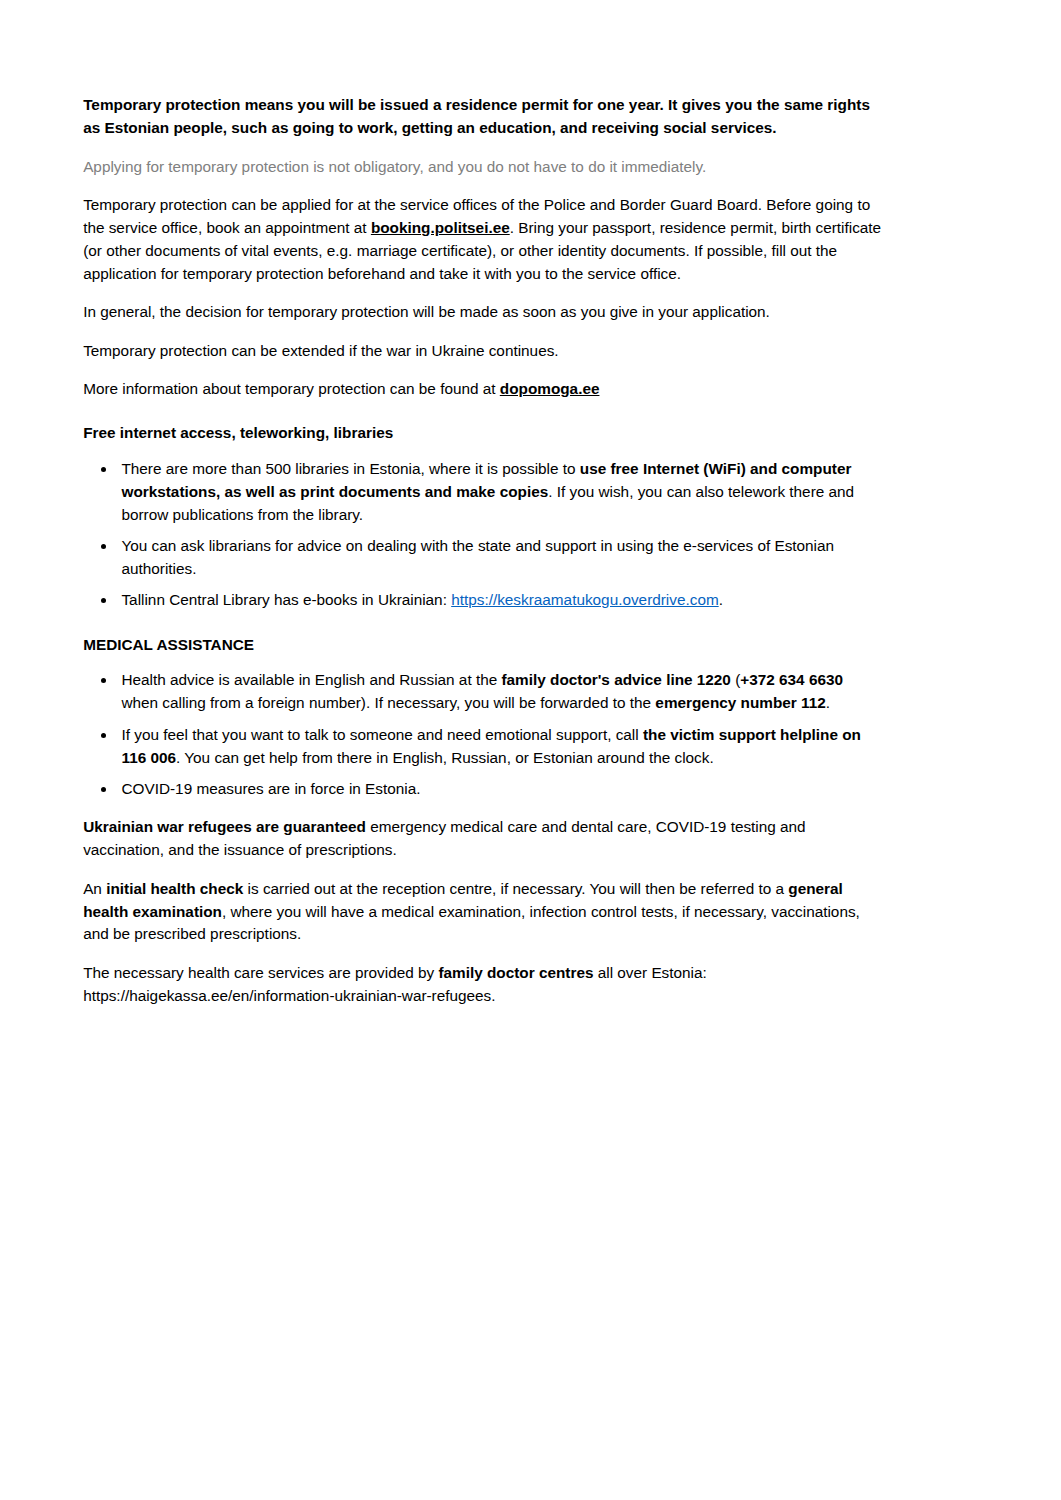Temporary protection means you will be issued a residence permit for one year. It gives you the same rights as Estonian people, such as going to work, getting an education, and receiving social services.
Applying for temporary protection is not obligatory, and you do not have to do it immediately.
Temporary protection can be applied for at the service offices of the Police and Border Guard Board. Before going to the service office, book an appointment at booking.politsei.ee. Bring your passport, residence permit, birth certificate (or other documents of vital events, e.g. marriage certificate), or other identity documents. If possible, fill out the application for temporary protection beforehand and take it with you to the service office.
In general, the decision for temporary protection will be made as soon as you give in your application.
Temporary protection can be extended if the war in Ukraine continues.
More information about temporary protection can be found at dopomoga.ee
Free internet access, teleworking, libraries
There are more than 500 libraries in Estonia, where it is possible to use free Internet (WiFi) and computer workstations, as well as print documents and make copies. If you wish, you can also telework there and borrow publications from the library.
You can ask librarians for advice on dealing with the state and support in using the e-services of Estonian authorities.
Tallinn Central Library has e-books in Ukrainian: https://keskraamatukogu.overdrive.com.
MEDICAL ASSISTANCE
Health advice is available in English and Russian at the family doctor's advice line 1220 (+372 634 6630 when calling from a foreign number). If necessary, you will be forwarded to the emergency number 112.
If you feel that you want to talk to someone and need emotional support, call the victim support helpline on 116 006. You can get help from there in English, Russian, or Estonian around the clock.
COVID-19 measures are in force in Estonia.
Ukrainian war refugees are guaranteed emergency medical care and dental care, COVID-19 testing and vaccination, and the issuance of prescriptions.
An initial health check is carried out at the reception centre, if necessary. You will then be referred to a general health examination, where you will have a medical examination, infection control tests, if necessary, vaccinations, and be prescribed prescriptions.
The necessary health care services are provided by family doctor centres all over Estonia: https://haigekassa.ee/en/information-ukrainian-war-refugees.